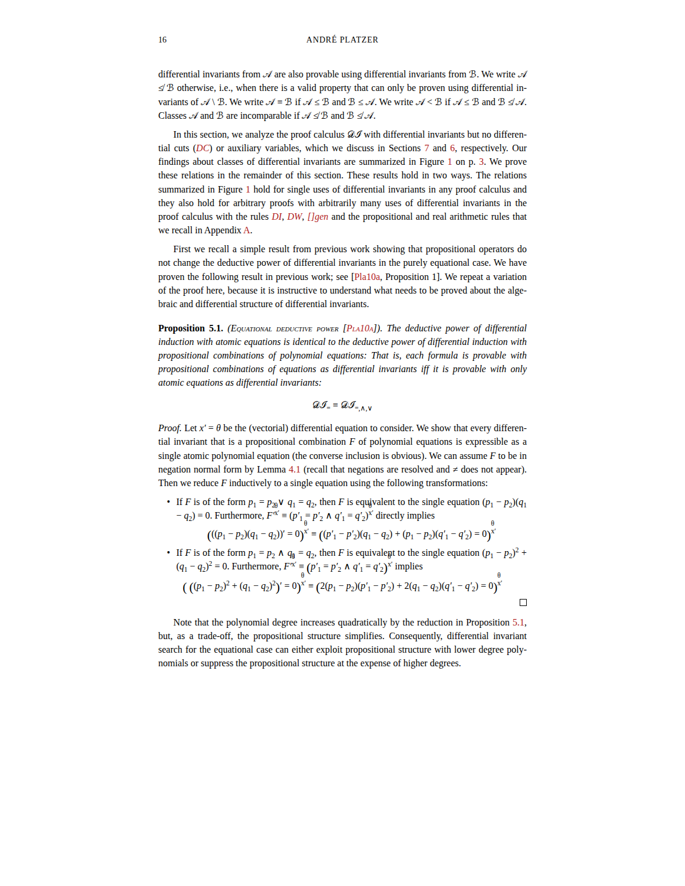16
André Platzer
differential invariants from 𝒜 are also provable using differential invariants from ℬ. We write 𝒜 ≰ ℬ otherwise, i.e., when there is a valid property that can only be proven using differential invariants of 𝒜 \ ℬ. We write 𝒜 ≡ ℬ if 𝒜 ≤ ℬ and ℬ ≤ 𝒜. We write 𝒜 < ℬ if 𝒜 ≤ ℬ and ℬ ≰ 𝒜. Classes 𝒜 and ℬ are incomparable if 𝒜 ≰ ℬ and ℬ ≰ 𝒜.
In this section, we analyze the proof calculus 𝒟ℐ with differential invariants but no differential cuts (DC) or auxiliary variables, which we discuss in Sections 7 and 6, respectively. Our findings about classes of differential invariants are summarized in Figure 1 on p. 3. We prove these relations in the remainder of this section. These results hold in two ways. The relations summarized in Figure 1 hold for single uses of differential invariants in any proof calculus and they also hold for arbitrary proofs with arbitrarily many uses of differential invariants in the proof calculus with the rules DI, DW, []gen and the propositional and real arithmetic rules that we recall in Appendix A.
First we recall a simple result from previous work showing that propositional operators do not change the deductive power of differential invariants in the purely equational case. We have proven the following result in previous work; see [Pla10a, Proposition 1]. We repeat a variation of the proof here, because it is instructive to understand what needs to be proved about the algebraic and differential structure of differential invariants.
Proposition 5.1. (Equational deductive power [Pla10a]). The deductive power of differential induction with atomic equations is identical to the deductive power of differential induction with propositional combinations of polynomial equations: That is, each formula is provable with propositional combinations of equations as differential invariants iff it is provable with only atomic equations as differential invariants:
𝒟ℐ= ≡ 𝒟ℐ=,∧,∨
Proof. Let x′ = θ be the (vectorial) differential equation to consider. We show that every differential invariant that is a propositional combination F of polynomial equations is expressible as a single atomic polynomial equation (the converse inclusion is obvious). We can assume F to be in negation normal form by Lemma 4.1 (recall that negations are resolved and ≠ does not appear). Then we reduce F inductively to a single equation using the following transformations:
If F is of the form p1 = p2 ∨ q1 = q2, then F is equivalent to the single equation (p1 − p2)(q1 − q2) = 0. Furthermore, F′θx′ ≡ (p′1 = p′2 ∧ q′1 = q′2)θx′ directly implies
(((p1 − p2)(q1 − q2))′ = 0) θx′ ≡ ((p′1 − p′2)(q1 − q2) + (p1 − p2)(q′1 − q′2) = 0) θx′
If F is of the form p1 = p2 ∧ q1 = q2, then F is equivalent to the single equation (p1 − p2)2 + (q1 − q2)2 = 0. Furthermore, F′θx′ ≡ (p′1 = p′2 ∧ q′1 = q′2) θx′ implies
( ((p1 − p2)2 + (q1 − q2)2)′ = 0) θx′ ≡ (2(p1 − p2)(p′1 − p′2) + 2(q1 − q2)(q′1 − q′2) = 0) θx′
Note that the polynomial degree increases quadratically by the reduction in Proposition 5.1, but, as a trade-off, the propositional structure simplifies. Consequently, differential invariant search for the equational case can either exploit propositional structure with lower degree polynomials or suppress the propositional structure at the expense of higher degrees.